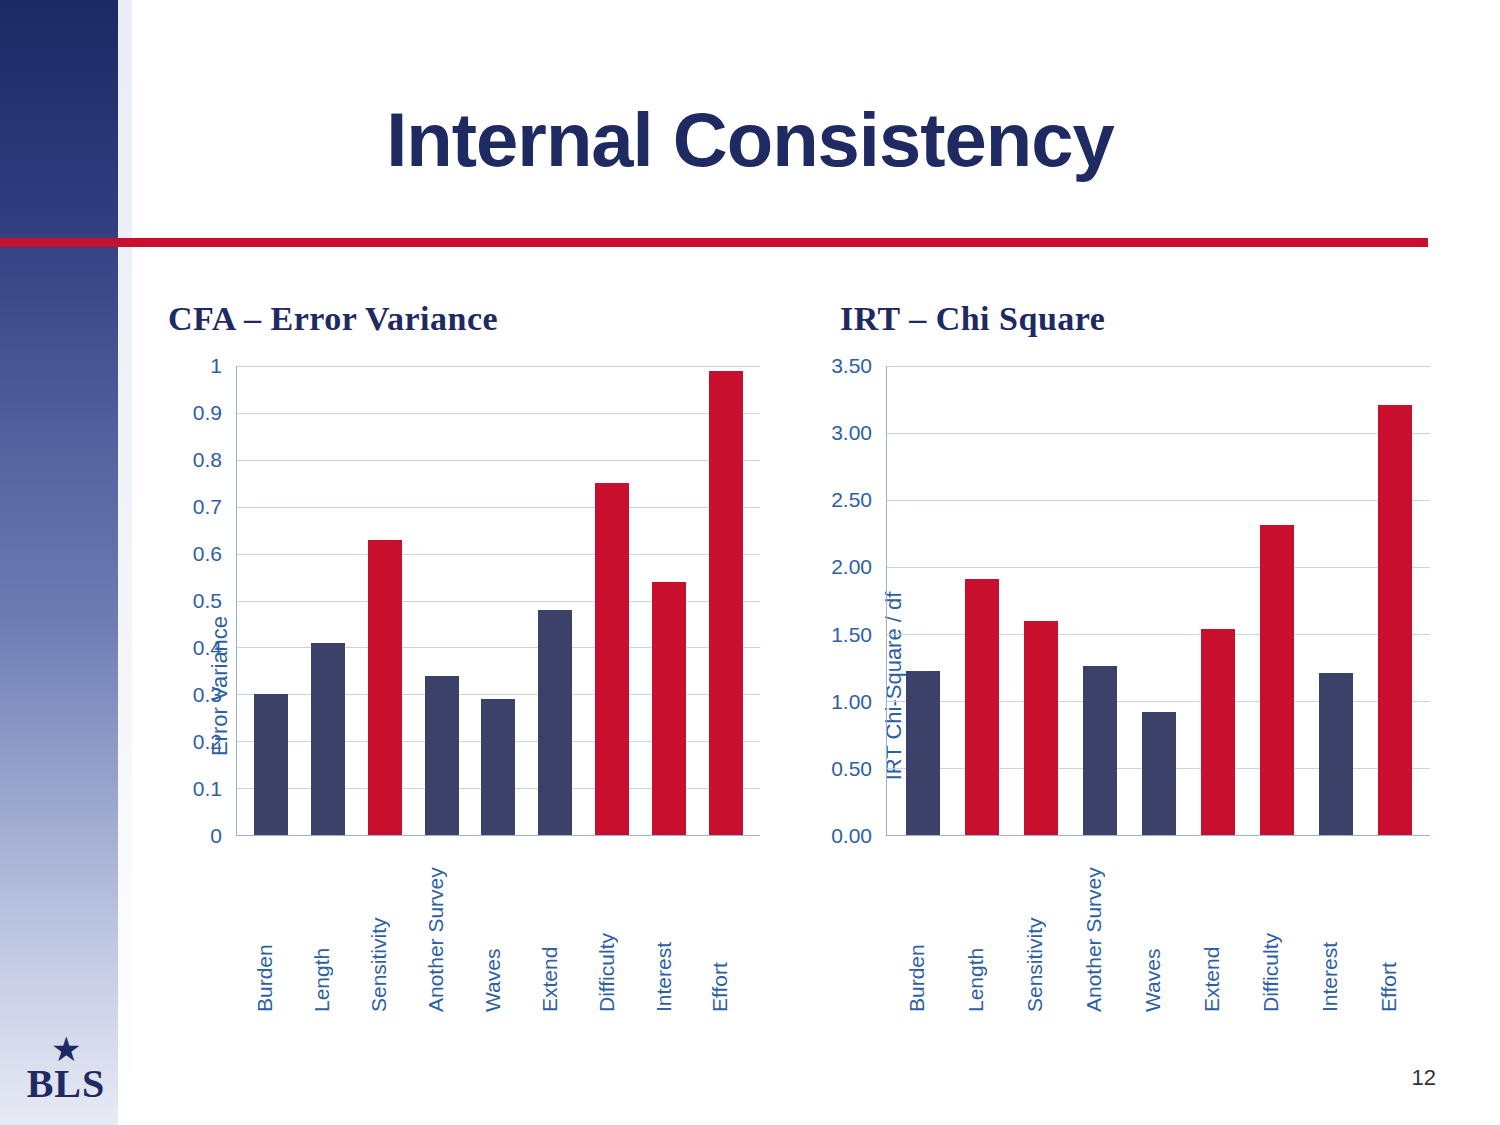Internal Consistency
CFA – Error Variance
Error Variance
1 0.9 0.8 0.7 0.6 0.5 0.4 0.3 0.2 0.1 0
Burden Length Sensitivity Another Survey Waves Extend Difficulty Interest Effort
IRT – Chi Square
IRT Chi-Square / df
3.50 3.00 2.50 2.00 1.50 1.00 0.50 0.00
Burden Length Sensitivity Another Survey Waves Extend Difficulty Interest Effort
★
BLS
12